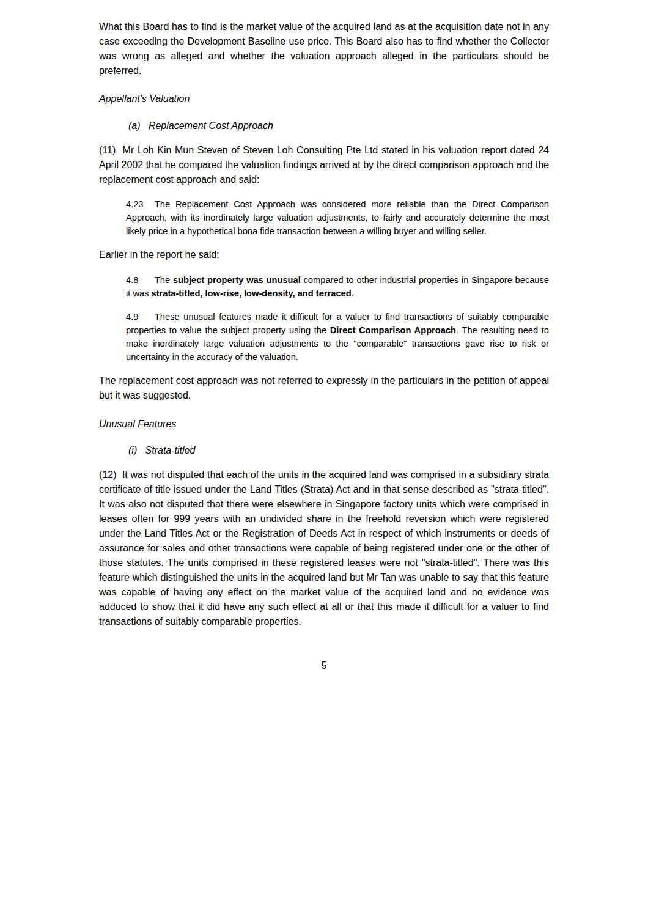What this Board has to find is the market value of the acquired land as at the acquisition date not in any case exceeding the Development Baseline use price. This Board also has to find whether the Collector was wrong as alleged and whether the valuation approach alleged in the particulars should be preferred.
Appellant's Valuation
(a) Replacement Cost Approach
(11) Mr Loh Kin Mun Steven of Steven Loh Consulting Pte Ltd stated in his valuation report dated 24 April 2002 that he compared the valuation findings arrived at by the direct comparison approach and the replacement cost approach and said:
4.23 The Replacement Cost Approach was considered more reliable than the Direct Comparison Approach, with its inordinately large valuation adjustments, to fairly and accurately determine the most likely price in a hypothetical bona fide transaction between a willing buyer and willing seller.
Earlier in the report he said:
4.8 The subject property was unusual compared to other industrial properties in Singapore because it was strata-titled, low-rise, low-density, and terraced.
4.9 These unusual features made it difficult for a valuer to find transactions of suitably comparable properties to value the subject property using the Direct Comparison Approach. The resulting need to make inordinately large valuation adjustments to the "comparable" transactions gave rise to risk or uncertainty in the accuracy of the valuation.
The replacement cost approach was not referred to expressly in the particulars in the petition of appeal but it was suggested.
Unusual Features
(i) Strata-titled
(12) It was not disputed that each of the units in the acquired land was comprised in a subsidiary strata certificate of title issued under the Land Titles (Strata) Act and in that sense described as "strata-titled". It was also not disputed that there were elsewhere in Singapore factory units which were comprised in leases often for 999 years with an undivided share in the freehold reversion which were registered under the Land Titles Act or the Registration of Deeds Act in respect of which instruments or deeds of assurance for sales and other transactions were capable of being registered under one or the other of those statutes. The units comprised in these registered leases were not "strata-titled". There was this feature which distinguished the units in the acquired land but Mr Tan was unable to say that this feature was capable of having any effect on the market value of the acquired land and no evidence was adduced to show that it did have any such effect at all or that this made it difficult for a valuer to find transactions of suitably comparable properties.
5